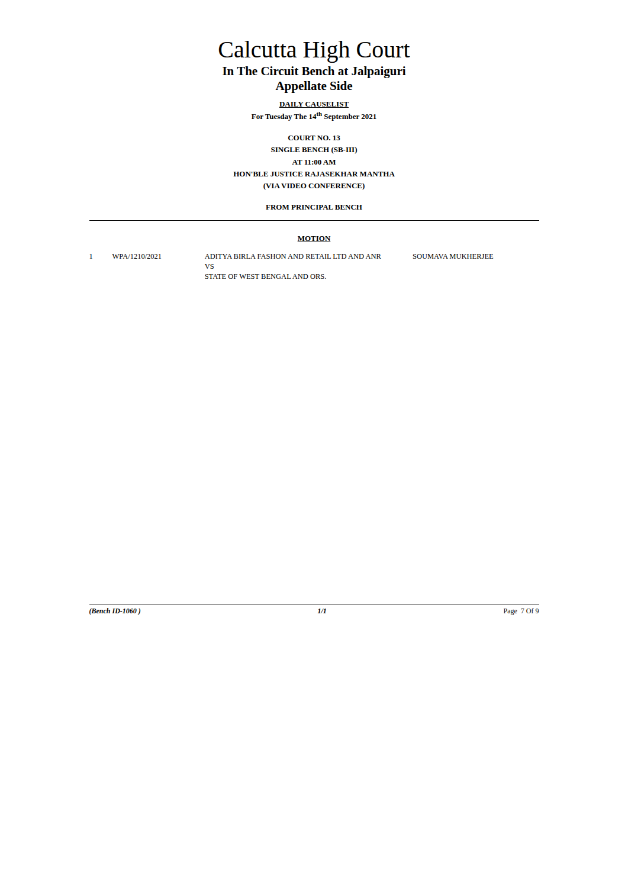Calcutta High Court
In The Circuit Bench at Jalpaiguri
Appellate Side
DAILY CAUSELIST
For Tuesday The 14th September 2021
COURT NO. 13
SINGLE BENCH (SB-III)
AT 11:00 AM
HON'BLE JUSTICE RAJASEKHAR MANTHA
(VIA VIDEO CONFERENCE)
FROM PRINCIPAL BENCH
MOTION
| 1 | WPA/1210/2021 | ADITYA BIRLA FASHON AND RETAIL LTD AND ANR VS STATE OF WEST BENGAL AND ORS. | SOUMAVA MUKHERJEE |
(Bench ID-1060 ) 1/1 Page 7 Of 9